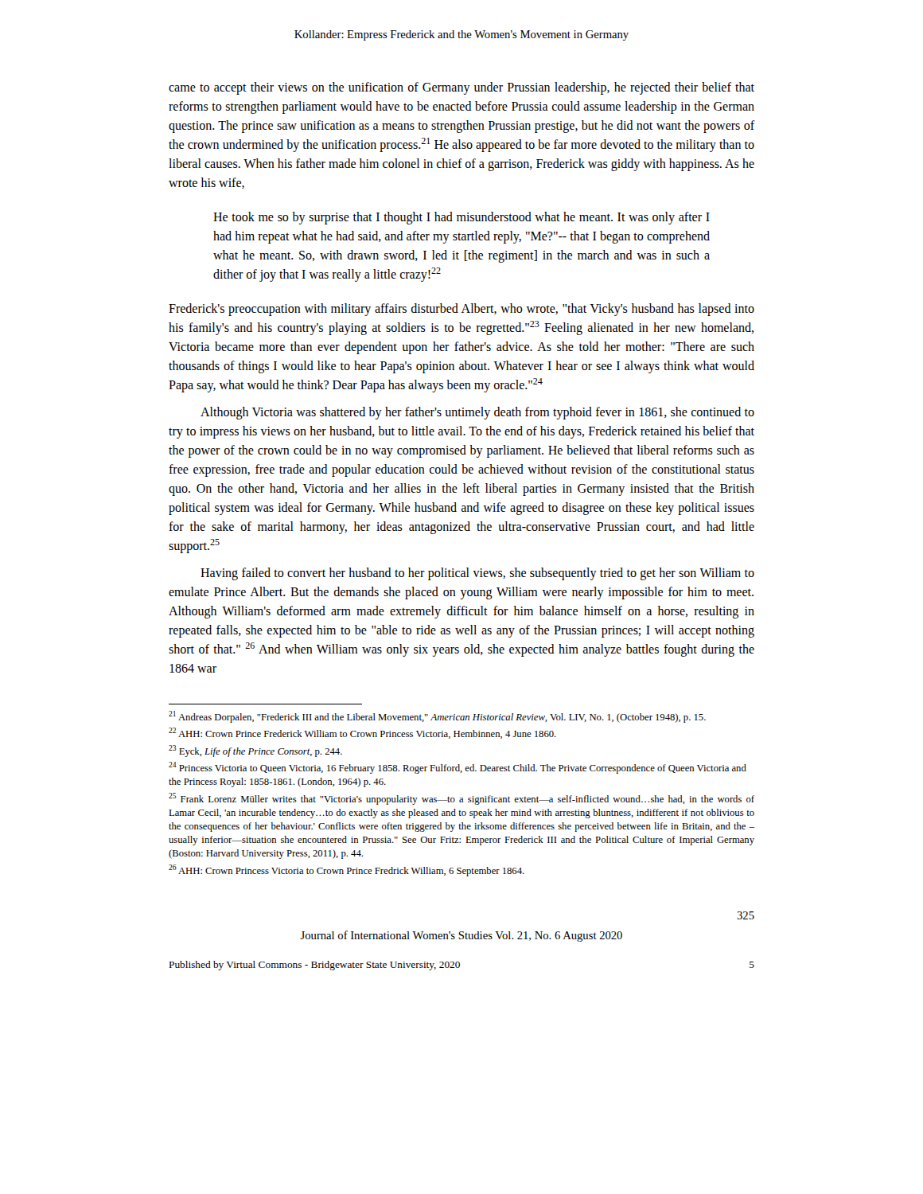Kollander: Empress Frederick and the Women's Movement in Germany
came to accept their views on the unification of Germany under Prussian leadership, he rejected their belief that reforms to strengthen parliament would have to be enacted before Prussia could assume leadership in the German question. The prince saw unification as a means to strengthen Prussian prestige, but he did not want the powers of the crown undermined by the unification process.21 He also appeared to be far more devoted to the military than to liberal causes. When his father made him colonel in chief of a garrison, Frederick was giddy with happiness. As he wrote his wife,
He took me so by surprise that I thought I had misunderstood what he meant. It was only after I had him repeat what he had said, and after my startled reply, "Me?"-- that I began to comprehend what he meant. So, with drawn sword, I led it [the regiment] in the march and was in such a dither of joy that I was really a little crazy!22
Frederick's preoccupation with military affairs disturbed Albert, who wrote, "that Vicky's husband has lapsed into his family's and his country's playing at soldiers is to be regretted."23 Feeling alienated in her new homeland, Victoria became more than ever dependent upon her father's advice. As she told her mother: "There are such thousands of things I would like to hear Papa's opinion about. Whatever I hear or see I always think what would Papa say, what would he think? Dear Papa has always been my oracle."24
Although Victoria was shattered by her father's untimely death from typhoid fever in 1861, she continued to try to impress his views on her husband, but to little avail. To the end of his days, Frederick retained his belief that the power of the crown could be in no way compromised by parliament. He believed that liberal reforms such as free expression, free trade and popular education could be achieved without revision of the constitutional status quo. On the other hand, Victoria and her allies in the left liberal parties in Germany insisted that the British political system was ideal for Germany. While husband and wife agreed to disagree on these key political issues for the sake of marital harmony, her ideas antagonized the ultra-conservative Prussian court, and had little support.25
Having failed to convert her husband to her political views, she subsequently tried to get her son William to emulate Prince Albert. But the demands she placed on young William were nearly impossible for him to meet. Although William's deformed arm made extremely difficult for him balance himself on a horse, resulting in repeated falls, she expected him to be "able to ride as well as any of the Prussian princes; I will accept nothing short of that." 26 And when William was only six years old, she expected him analyze battles fought during the 1864 war
21 Andreas Dorpalen, "Frederick III and the Liberal Movement," American Historical Review, Vol. LIV, No. 1, (October 1948), p. 15.
22 AHH: Crown Prince Frederick William to Crown Princess Victoria, Hembinnen, 4 June 1860.
23 Eyck, Life of the Prince Consort, p. 244.
24 Princess Victoria to Queen Victoria, 16 February 1858. Roger Fulford, ed. Dearest Child. The Private Correspondence of Queen Victoria and the Princess Royal: 1858-1861. (London, 1964) p. 46.
25 Frank Lorenz Müller writes that "Victoria's unpopularity was—to a significant extent—a self-inflicted wound…she had, in the words of Lamar Cecil, 'an incurable tendency…to do exactly as she pleased and to speak her mind with arresting bluntness, indifferent if not oblivious to the consequences of her behaviour.' Conflicts were often triggered by the irksome differences she perceived between life in Britain, and the –usually inferior—situation she encountered in Prussia." See Our Fritz: Emperor Frederick III and the Political Culture of Imperial Germany (Boston: Harvard University Press, 2011), p. 44.
26 AHH: Crown Princess Victoria to Crown Prince Fredrick William, 6 September 1864.
325
Journal of International Women's Studies Vol. 21, No. 6 August 2020
Published by Virtual Commons - Bridgewater State University, 2020 5